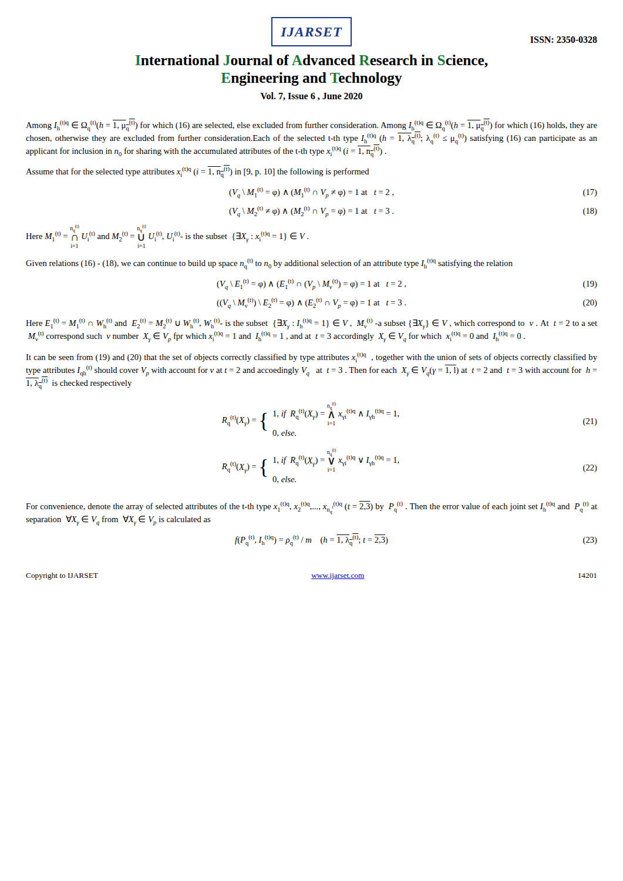IJARSET
ISSN: 2350-0328
International Journal of Advanced Research in Science,
Engineering and Technology
Vol. 7, Issue 6 , June 2020
Among Ih(t)q ∈ Ωq(t)(h = 1, μq(t)) for which (16) are selected, else excluded from further consideration. Among Ih(t)q ∈ Ωq(t)(h = 1, μq(t)) for which (16) holds, they are chosen, otherwise they are excluded from further consideration.Each of the selected t-th type Ih(t)q (h = 1, λq(t); λq(t) ≤ μq(t)) satisfying (16) can participate as an applicant for inclusion in n0 for sharing with the accumulated attributes of the t-th type xi(t)q (i = 1, nq(t)) .
Assume that for the selected type attributes xi(t)q (i = 1, nq(t)) in [9, p. 10] the following is performed
(Vq \ M1(t) = φ) ∧ (M1(t) ∩ Vp ≠ φ) = 1 at t = 2 , (17)
(Vq \ M2(t) ≠ φ) ∧ (M2(t) ∩ Vp = φ) = 1 at t = 3 . (18)
Here M1(t) = nq(t)∩i=1 Ui(t) and M2(t) = nq(t)∪i=1 Ui(t), Ui(t)- is the subset {∃Xγ : xi(t)q = 1} ∈ V .
Given relations (16) - (18), we can continue to build up space nq(t) to n0 by additional selection of an attribute type Ih(t)q satisfying the relation
(Vq \ E1(t) = φ) ∧ (E1(t) ∩ (Vp \ Mν(t)) = φ) = 1 at t = 2 , (19)
((Vq \ Mν(t)) \ E2(t) = φ) ∧ (E2(t) ∩ Vp = φ) = 1 at t = 3 . (20)
Here E1(t) = M1(t) ∩ Wh(t) and E2(t) = M2(t) ∪ Wh(t), Wh(t)- is the subset {∃Xγ : Ih(t)q = 1} ∈ V , Mν(t) -a subset {∃Xγ} ∈ V , which correspond to ν . At t = 2 to a set Mν(t) correspond such ν number Xγ ∈ Vp fpr which xi(t)q = 1 and Ih(t)q = 1 , and at t = 3 accordingly Xγ ∈ Vq for which xi(t)q = 0 and Ih(t)q = 0 .
It can be seen from (19) and (20) that the set of objects correctly classified by type attributes xi(t)q , together with the union of sets of objects correctly classified by type attributes Iqh(t) should cover Vp with account for ν at t = 2 and accoedingly Vq at t = 3 . Then for each Xγ ∈ Vq(γ = 1, l) at t = 2 and t = 3 with account for h = 1, λq(t) is checked respectively
Rq(t)(Xγ) = {
| 1, if R q (t) ( X γ ) = n q (t) ∧ i=1 x γi (t)q ∧ I γh (t)q = 1, |
| 0, else. |
(21)
Rq(t)(Xγ) = {
| 1, if R q (t) ( X γ ) = n q (t) ∨ i=1 x γi (t)q ∨ I γh (t)q = 1, |
| 0, else. |
(22)
For convenience, denote the array of selected attributes of the t-th type x1(t)q, x2(t)q,..., xnqt(t)q (t = 2,3) by Pq(t) . Then the error value of each joint set Ih(t)q and Pq(t) at separation ∀Xγ ∈ Vq from ∀Xγ ∈ Vp is calculated as
f(Pq(t), Ih(t)q) = ρq(t) / m (h = 1, λq(t); t = 2,3) (23)
Copyright to IJARSET www.ijarset.com 14201